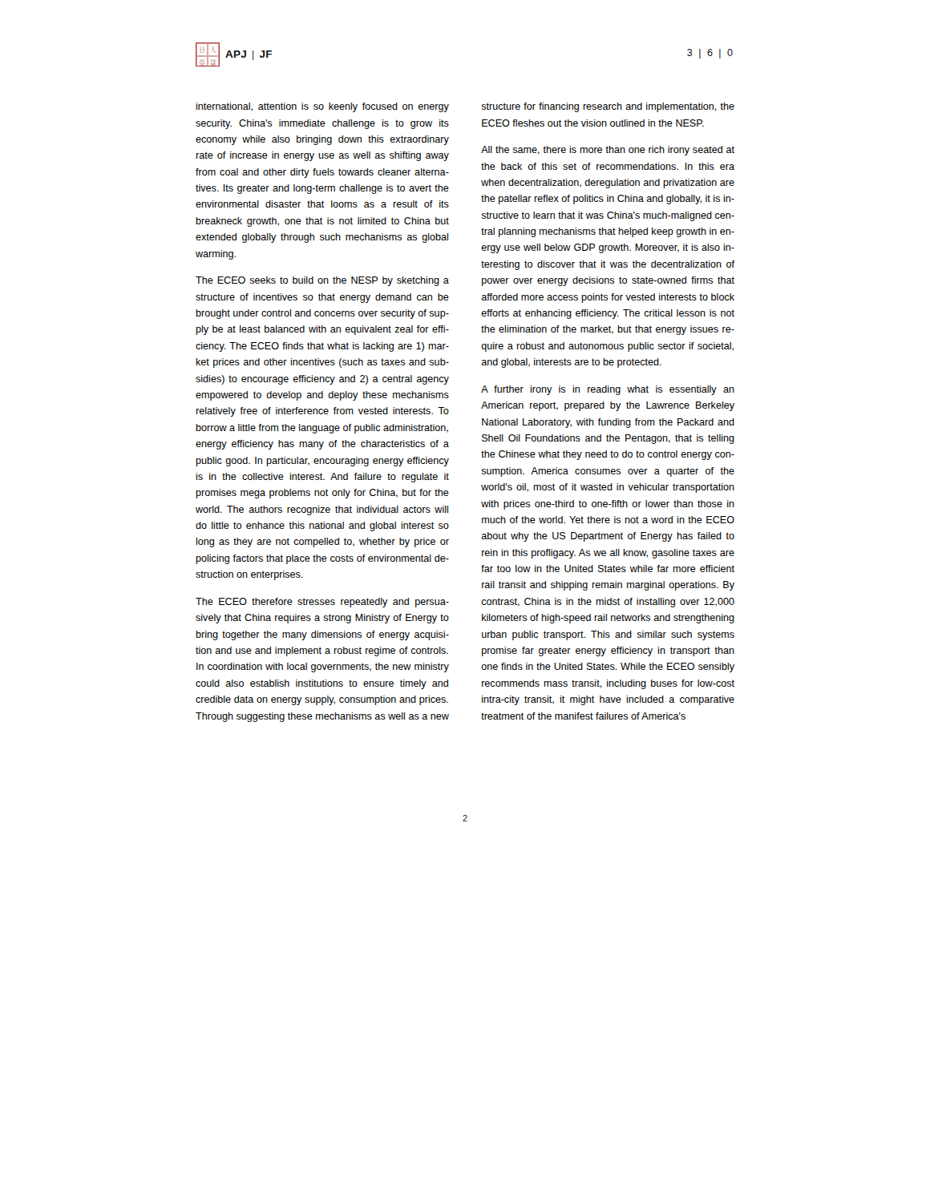日人亞誌
APJ | JF
3 | 6 | 0
international, attention is so keenly focused on energy security. China's immediate challenge is to grow its economy while also bringing down this extraordinary rate of increase in energy use as well as shifting away from coal and other dirty fuels towards cleaner alternatives. Its greater and long-term challenge is to avert the environmental disaster that looms as a result of its breakneck growth, one that is not limited to China but extended globally through such mechanisms as global warming.
The ECEO seeks to build on the NESP by sketching a structure of incentives so that energy demand can be brought under control and concerns over security of supply be at least balanced with an equivalent zeal for efficiency. The ECEO finds that what is lacking are 1) market prices and other incentives (such as taxes and subsidies) to encourage efficiency and 2) a central agency empowered to develop and deploy these mechanisms relatively free of interference from vested interests. To borrow a little from the language of public administration, energy efficiency has many of the characteristics of a public good. In particular, encouraging energy efficiency is in the collective interest. And failure to regulate it promises mega problems not only for China, but for the world. The authors recognize that individual actors will do little to enhance this national and global interest so long as they are not compelled to, whether by price or policing factors that place the costs of environmental destruction on enterprises.
The ECEO therefore stresses repeatedly and persuasively that China requires a strong Ministry of Energy to bring together the many dimensions of energy acquisition and use and implement a robust regime of controls. In coordination with local governments, the new ministry could also establish institutions to ensure timely and credible data on energy supply, consumption and prices. Through suggesting these mechanisms as well as a new structure for financing research and implementation, the ECEO fleshes out the vision outlined in the NESP.
All the same, there is more than one rich irony seated at the back of this set of recommendations. In this era when decentralization, deregulation and privatization are the patellar reflex of politics in China and globally, it is instructive to learn that it was China's much-maligned central planning mechanisms that helped keep growth in energy use well below GDP growth. Moreover, it is also interesting to discover that it was the decentralization of power over energy decisions to state-owned firms that afforded more access points for vested interests to block efforts at enhancing efficiency. The critical lesson is not the elimination of the market, but that energy issues require a robust and autonomous public sector if societal, and global, interests are to be protected.
A further irony is in reading what is essentially an American report, prepared by the Lawrence Berkeley National Laboratory, with funding from the Packard and Shell Oil Foundations and the Pentagon, that is telling the Chinese what they need to do to control energy consumption. America consumes over a quarter of the world's oil, most of it wasted in vehicular transportation with prices one-third to one-fifth or lower than those in much of the world. Yet there is not a word in the ECEO about why the US Department of Energy has failed to rein in this profligacy. As we all know, gasoline taxes are far too low in the United States while far more efficient rail transit and shipping remain marginal operations. By contrast, China is in the midst of installing over 12,000 kilometers of high-speed rail networks and strengthening urban public transport. This and similar such systems promise far greater energy efficiency in transport than one finds in the United States. While the ECEO sensibly recommends mass transit, including buses for low-cost intra-city transit, it might have included a comparative treatment of the manifest failures of America's
2